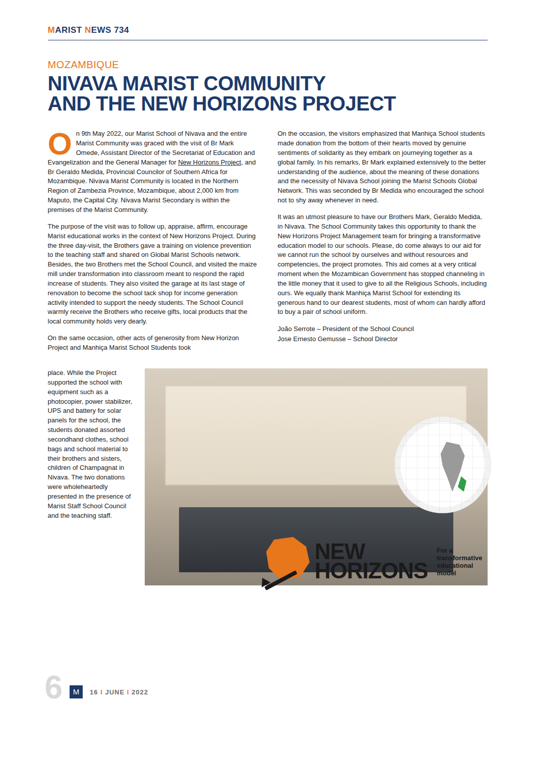MARIST NEWS 734
MOZAMBIQUE
Nivava Marist Community
and the New Horizons Project
On 9th May 2022, our Marist School of Nivava and the entire Marist Community was graced with the visit of Br Mark Omede, Assistant Director of the Secretariat of Education and Evangelization and the General Manager for New Horizons Project, and Br Geraldo Medida, Provincial Councilor of Southern Africa for Mozambique. Nivava Marist Community is located in the Northern Region of Zambezia Province, Mozambique, about 2,000 km from Maputo, the Capital City. Nivava Marist Secondary is within the premises of the Marist Community.
The purpose of the visit was to follow up, appraise, affirm, encourage Marist educational works in the context of New Horizons Project. During the three day-visit, the Brothers gave a training on violence prevention to the teaching staff and shared on Global Marist Schools network. Besides, the two Brothers met the School Council, and visited the maize mill under transformation into classroom meant to respond the rapid increase of students. They also visited the garage at its last stage of renovation to become the school tack shop for income generation activity intended to support the needy students. The School Council warmly receive the Brothers who receive gifts, local products that the local community holds very dearly.
On the same occasion, other acts of generosity from New Horizon Project and Manhiça Marist School Students took
On the occasion, the visitors emphasized that Manhiça School students made donation from the bottom of their hearts moved by genuine sentiments of solidarity as they embark on journeying together as a global family. In his remarks, Br Mark explained extensively to the better understanding of the audience, about the meaning of these donations and the necessity of Nivava School joining the Marist Schools Global Network. This was seconded by Br Medida who encouraged the school not to shy away whenever in need.
It was an utmost pleasure to have our Brothers Mark, Geraldo Medida, in Nivava. The School Community takes this opportunity to thank the New Horizons Project Management team for bringing a transformative education model to our schools. Please, do come always to our aid for we cannot run the school by ourselves and without resources and competencies, the project promotes. This aid comes at a very critical moment when the Mozambican Government has stopped channeling in the little money that it used to give to all the Religious Schools, including ours. We equally thank Manhiça Marist School for extending its generous hand to our dearest students, most of whom can hardly afford to buy a pair of school uniform.
João Serrote – President of the School Council
Jose Ernesto Gemusse – School Director
place. While the Project supported the school with equipment such as a photocopier, power stabilizer, UPS and battery for solar panels for the school, the students donated assorted secondhand clothes, school bags and school material to their brothers and sisters, children of Champagnat in Nivava. The two donations were wholeheartedly presented in the presence of Marist Staff School Council and the teaching staff.
NEW
HORIZONS
For a
transformative
educational
model
6
M
16 I JUNE I 2022